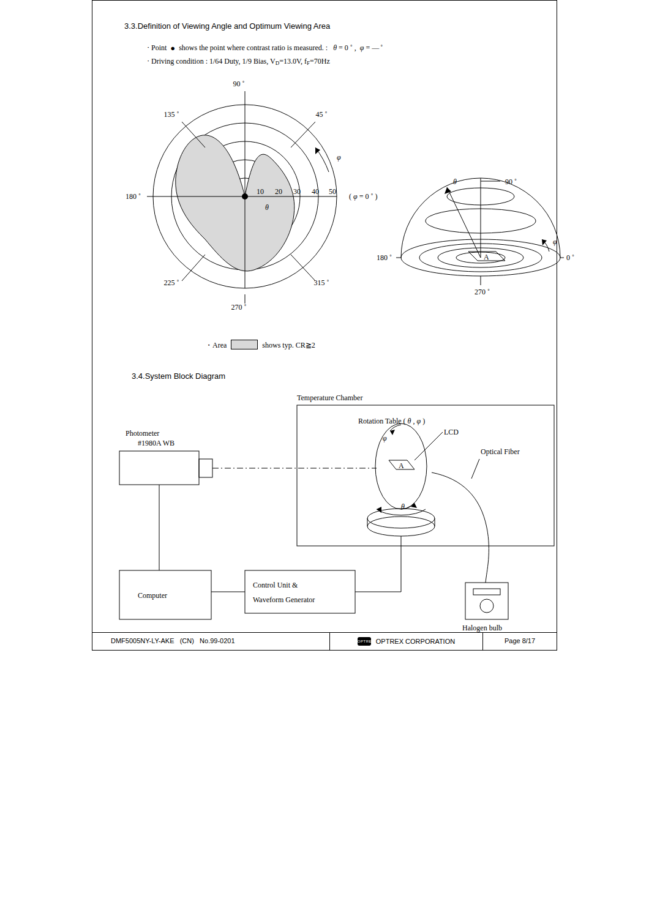3.3.Definition of Viewing Angle and Optimum Viewing Area
・Point ● shows the point where contrast ratio is measured. : θ = 0 ˚ , φ = — ˚
・Driving condition : 1/64 Duty, 1/9 Bias, VD=13.0V, fF=70Hz
10 20 30 40 50 θ ( φ = 0 ˚ ) φ 90 ˚ 135 ˚ 45 ˚ 180 ˚ 225 ˚ 315 ˚ 270 ˚ θ 90 ˚ A φ 180 ˚ 0 ˚ 270 ˚
・Area shows typ. CR≧2
3.4.System Block Diagram
Temperature Chamber Rotation Table ( θ , φ ) Photometer #1980A WB A φ LCD θ Optical Fiber Halogen bulb Computer Control Unit & Waveform Generator
DMF5005NY-LY-AKE (CN) No.99-0201
OPTREX OPTREX CORPORATION
Page 8/17